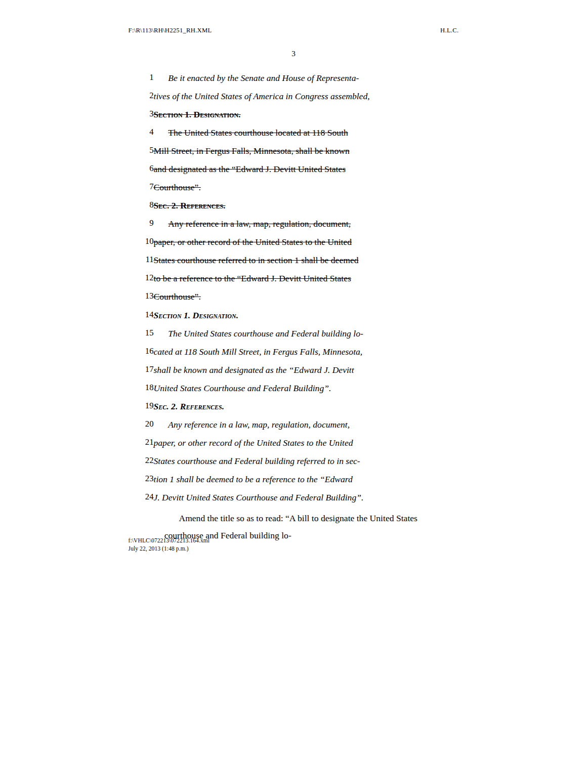F:\R\113\RH\H2251_RH.XML
H.L.C.
3
| 1 | Be it enacted by the Senate and House of Representa- |
| 2 | tives of the United States of America in Congress assembled, |
| 3 | Section 1. Designation. |
| 4 | The United States courthouse located at 118 South |
| 5 | Mill Street, in Fergus Falls, Minnesota, shall be known |
| 6 | and designated as the “Edward J. Devitt United States |
| 7 | Courthouse”. |
| 8 | Sec. 2. References. |
| 9 | Any reference in a law, map, regulation, document, |
| 10 | paper, or other record of the United States to the United |
| 11 | States courthouse referred to in section 1 shall be deemed |
| 12 | to be a reference to the “Edward J. Devitt United States |
| 13 | Courthouse”. |
| 14 | Section 1. Designation. |
| 15 | The United States courthouse and Federal building lo- |
| 16 | cated at 118 South Mill Street, in Fergus Falls, Minnesota, |
| 17 | shall be known and designated as the “Edward J. Devitt |
| 18 | United States Courthouse and Federal Building”. |
| 19 | Sec. 2. References. |
| 20 | Any reference in a law, map, regulation, document, |
| 21 | paper, or other record of the United States to the United |
| 22 | States courthouse and Federal building referred to in sec- |
| 23 | tion 1 shall be deemed to be a reference to the “Edward |
| 24 | J. Devitt United States Courthouse and Federal Building”. |
Amend the title so as to read: “A bill to designate the United States courthouse and Federal building lo-
f:\VHLC\072213\072213.164.xml
July 22, 2013 (1:48 p.m.)